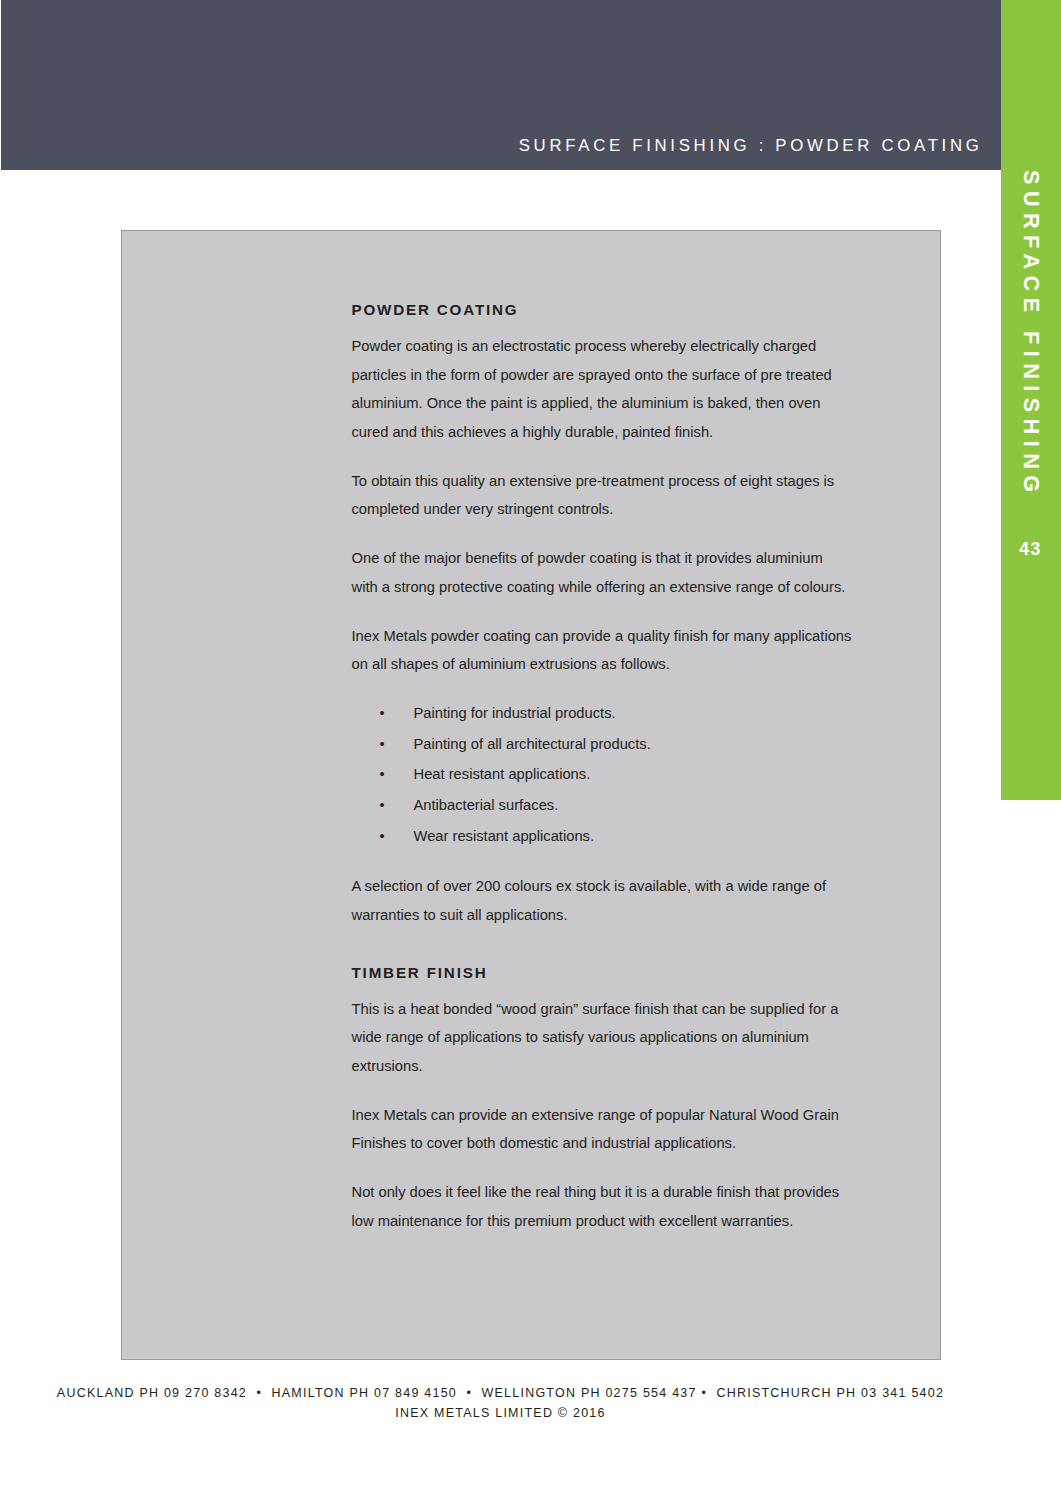Surface Finishing
43
Surface Finishing : Powder Coating
Powder Coating
Powder coating is an electrostatic process whereby electrically charged particles in the form of powder are sprayed onto the surface of pre treated aluminium. Once the paint is applied, the aluminium is baked, then oven cured and this achieves a highly durable, painted finish.
To obtain this quality an extensive pre-treatment process of eight stages is completed under very stringent controls.
One of the major benefits of powder coating is that it provides aluminium with a strong protective coating while offering an extensive range of colours.
Inex Metals powder coating can provide a quality finish for many applications on all shapes of aluminium extrusions as follows.
Painting for industrial products.
Painting of all architectural products.
Heat resistant applications.
Antibacterial surfaces.
Wear resistant applications.
A selection of over 200 colours ex stock is available, with a wide range of warranties to suit all applications.
Timber Finish
This is a heat bonded “wood grain” surface finish that can be supplied for a wide range of applications to satisfy various applications on aluminium extrusions.
Inex Metals can provide an extensive range of popular Natural Wood Grain Finishes to cover both domestic and industrial applications.
Not only does it feel like the real thing but it is a durable finish that provides low maintenance for this premium product with excellent warranties.
AUCKLAND PH 09 270 8342 • HAMILTON PH 07 849 4150 • WELLINGTON PH 0275 554 437 • CHRISTCHURCH PH 03 341 5402
INEX METALS LIMITED © 2016